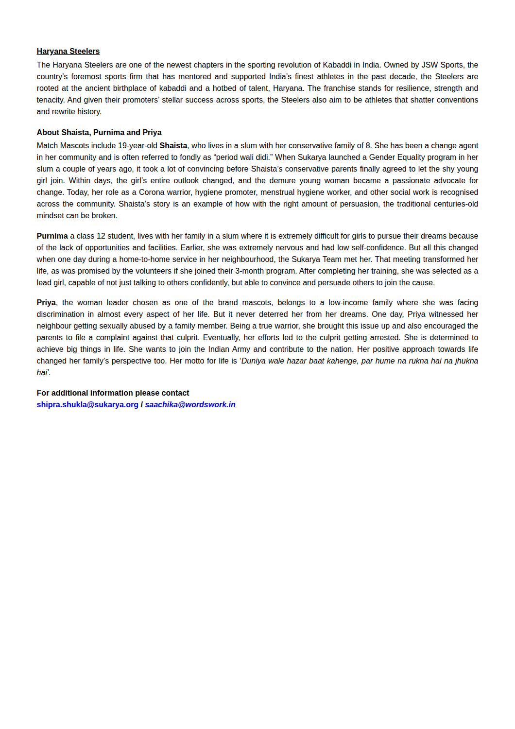Haryana Steelers
The Haryana Steelers are one of the newest chapters in the sporting revolution of Kabaddi in India. Owned by JSW Sports, the country’s foremost sports firm that has mentored and supported India’s finest athletes in the past decade, the Steelers are rooted at the ancient birthplace of kabaddi and a hotbed of talent, Haryana. The franchise stands for resilience, strength and tenacity. And given their promoters’ stellar success across sports, the Steelers also aim to be athletes that shatter conventions and rewrite history.
About Shaista, Purnima and Priya
Match Mascots include 19-year-old Shaista, who lives in a slum with her conservative family of 8. She has been a change agent in her community and is often referred to fondly as “period wali didi.” When Sukarya launched a Gender Equality program in her slum a couple of years ago, it took a lot of convincing before Shaista’s conservative parents finally agreed to let the shy young girl join. Within days, the girl’s entire outlook changed, and the demure young woman became a passionate advocate for change. Today, her role as a Corona warrior, hygiene promoter, menstrual hygiene worker, and other social work is recognised across the community. Shaista’s story is an example of how with the right amount of persuasion, the traditional centuries-old mindset can be broken.
Purnima a class 12 student, lives with her family in a slum where it is extremely difficult for girls to pursue their dreams because of the lack of opportunities and facilities. Earlier, she was extremely nervous and had low self-confidence. But all this changed when one day during a home-to-home service in her neighbourhood, the Sukarya Team met her. That meeting transformed her life, as was promised by the volunteers if she joined their 3-month program. After completing her training, she was selected as a lead girl, capable of not just talking to others confidently, but able to convince and persuade others to join the cause.
Priya, the woman leader chosen as one of the brand mascots, belongs to a low-income family where she was facing discrimination in almost every aspect of her life. But it never deterred her from her dreams. One day, Priya witnessed her neighbour getting sexually abused by a family member. Being a true warrior, she brought this issue up and also encouraged the parents to file a complaint against that culprit. Eventually, her efforts led to the culprit getting arrested. She is determined to achieve big things in life. She wants to join the Indian Army and contribute to the nation. Her positive approach towards life changed her family’s perspective too. Her motto for life is ‘Duniya wale hazar baat kahenge, par hume na rukna hai na jhukna hai’.
For additional information please contact
shipra.shukla@sukarya.org / saachika@wordswork.in